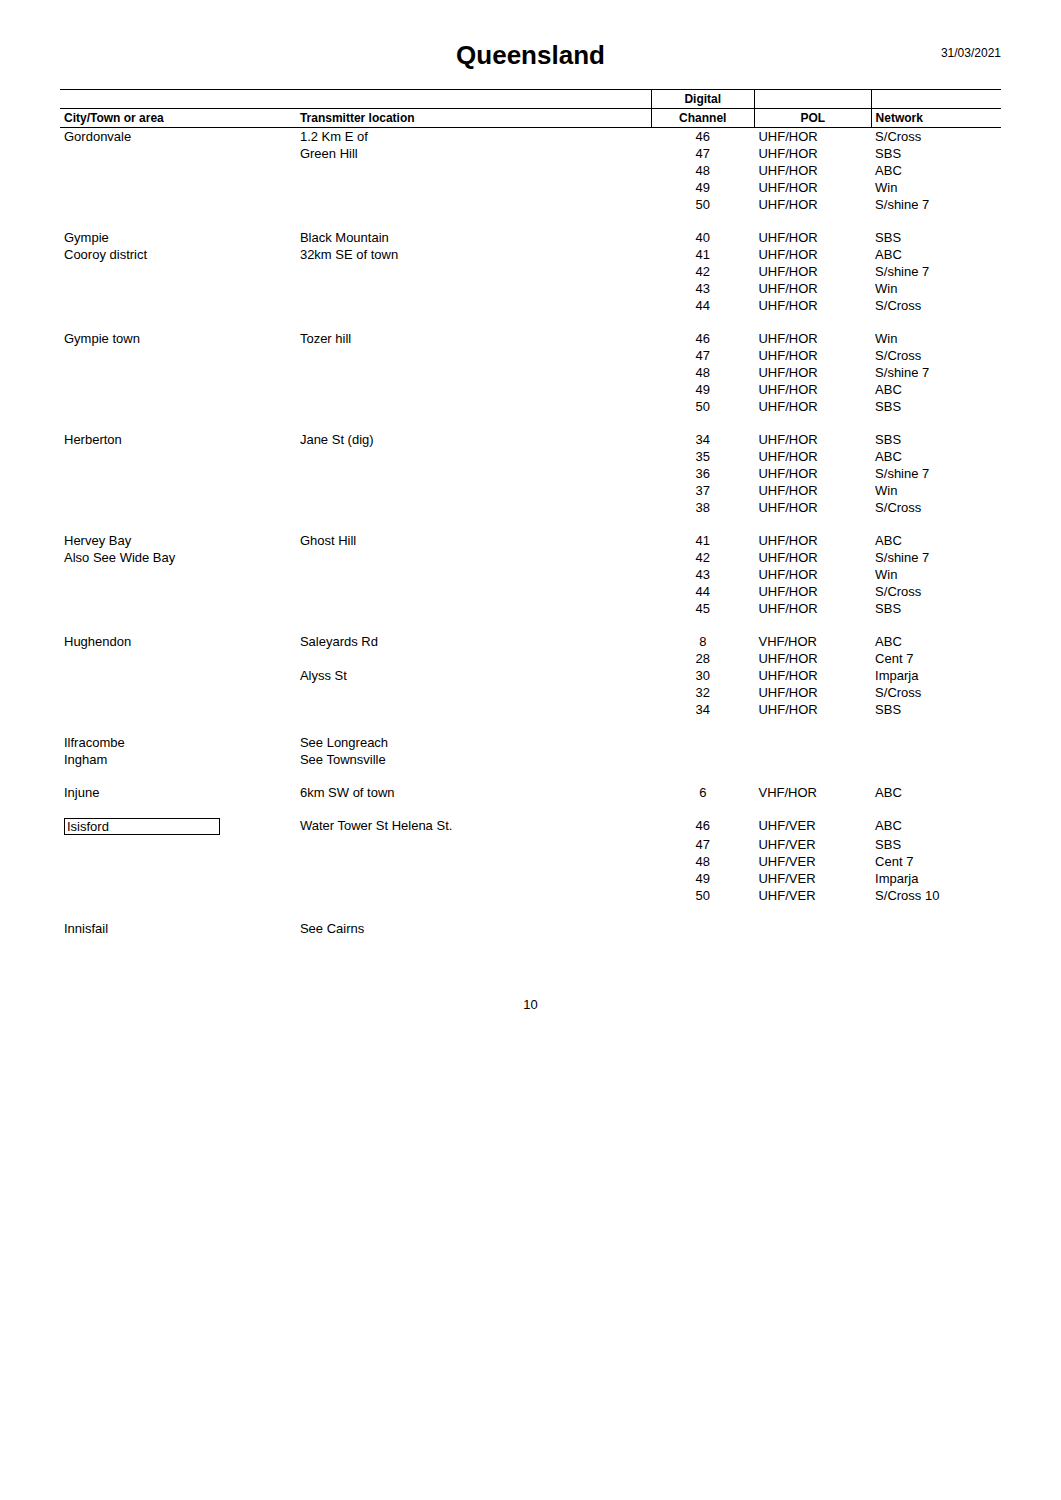Queensland
31/03/2021
| | | Digital | | |
| --- | --- | --- | --- | --- |
| City/Town or area | Transmitter location | Channel | POL | Network |
| Gordonvale | 1.2 Km E of | 46 | UHF/HOR | S/Cross |
| | Green Hill | 47 | UHF/HOR | SBS |
| | | 48 | UHF/HOR | ABC |
| | | 49 | UHF/HOR | Win |
| | | 50 | UHF/HOR | S/shine 7 |
| Gympie | Black Mountain | 40 | UHF/HOR | SBS |
| Cooroy district | 32km SE of town | 41 | UHF/HOR | ABC |
| | | 42 | UHF/HOR | S/shine 7 |
| | | 43 | UHF/HOR | Win |
| | | 44 | UHF/HOR | S/Cross |
| Gympie town | Tozer hill | 46 | UHF/HOR | Win |
| | | 47 | UHF/HOR | S/Cross |
| | | 48 | UHF/HOR | S/shine 7 |
| | | 49 | UHF/HOR | ABC |
| | | 50 | UHF/HOR | SBS |
| Herberton | Jane St (dig) | 34 | UHF/HOR | SBS |
| | | 35 | UHF/HOR | ABC |
| | | 36 | UHF/HOR | S/shine 7 |
| | | 37 | UHF/HOR | Win |
| | | 38 | UHF/HOR | S/Cross |
| Hervey Bay | Ghost Hill | 41 | UHF/HOR | ABC |
| Also See Wide Bay | | 42 | UHF/HOR | S/shine 7 |
| | | 43 | UHF/HOR | Win |
| | | 44 | UHF/HOR | S/Cross |
| | | 45 | UHF/HOR | SBS |
| Hughendon | Saleyards Rd | 8 | VHF/HOR | ABC |
| | | 28 | UHF/HOR | Cent 7 |
| | Alyss St | 30 | UHF/HOR | Imparja |
| | | 32 | UHF/HOR | S/Cross |
| | | 34 | UHF/HOR | SBS |
| Ilfracombe | See Longreach | | | |
| Ingham | See Townsville | | | |
| Injune | 6km SW of town | 6 | VHF/HOR | ABC |
| Isisford | Water Tower St Helena St. | 46 | UHF/VER | ABC |
| | | 47 | UHF/VER | SBS |
| | | 48 | UHF/VER | Cent 7 |
| | | 49 | UHF/VER | Imparja |
| | | 50 | UHF/VER | S/Cross 10 |
| Innisfail | See Cairns | | | |
10